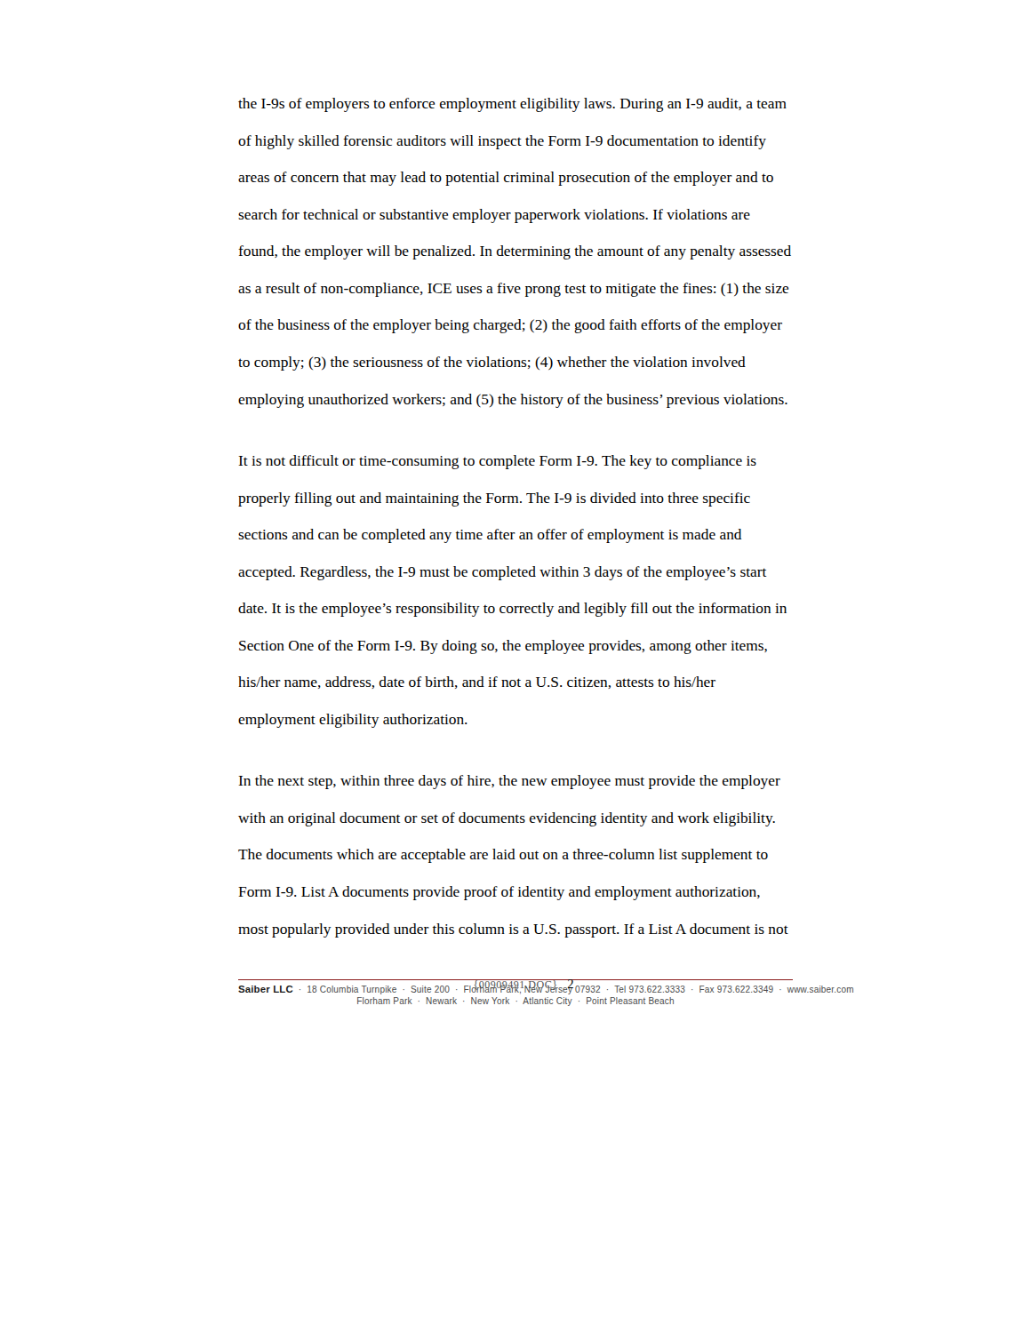the I-9s of employers to enforce employment eligibility laws. During an I-9 audit, a team of highly skilled forensic auditors will inspect the Form I-9 documentation to identify areas of concern that may lead to potential criminal prosecution of the employer and to search for technical or substantive employer paperwork violations. If violations are found, the employer will be penalized. In determining the amount of any penalty assessed as a result of non-compliance, ICE uses a five prong test to mitigate the fines: (1) the size of the business of the employer being charged; (2) the good faith efforts of the employer to comply; (3) the seriousness of the violations; (4) whether the violation involved employing unauthorized workers; and (5) the history of the business’ previous violations.
It is not difficult or time-consuming to complete Form I-9. The key to compliance is properly filling out and maintaining the Form. The I-9 is divided into three specific sections and can be completed any time after an offer of employment is made and accepted. Regardless, the I-9 must be completed within 3 days of the employee’s start date. It is the employee’s responsibility to correctly and legibly fill out the information in Section One of the Form I-9. By doing so, the employee provides, among other items, his/her name, address, date of birth, and if not a U.S. citizen, attests to his/her employment eligibility authorization.
In the next step, within three days of hire, the new employee must provide the employer with an original document or set of documents evidencing identity and work eligibility. The documents which are acceptable are laid out on a three-column list supplement to Form I-9. List A documents provide proof of identity and employment authorization, most popularly provided under this column is a U.S. passport. If a List A document is not
Saiber LLC · 18 Columbia Turnpike · Suite 200 · Florham Park, New Jersey 07932 · Tel 973.622.3333 · Fax 973.622.3349 · www.saiber.com
Florham Park · Newark · New York · Atlantic City · Point Pleasant Beach
{00909491.DOC}
2